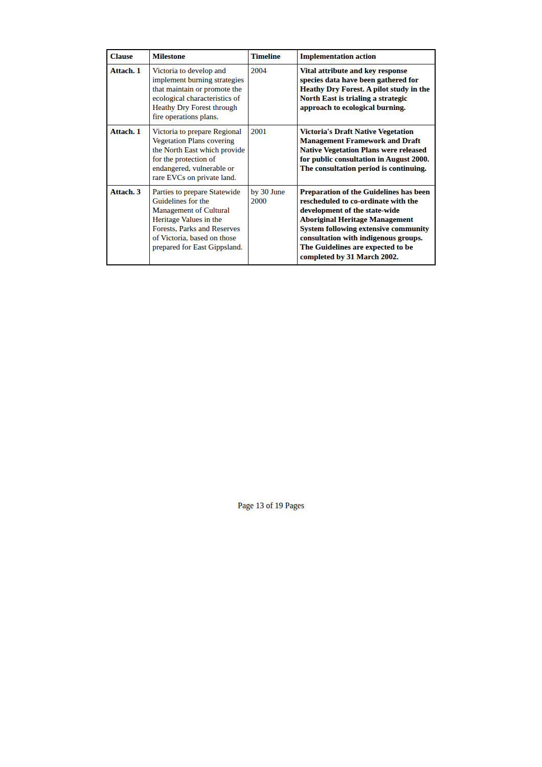| Clause | Milestone | Timeline | Implementation action |
| --- | --- | --- | --- |
| Attach. 1 | Victoria to develop and implement burning strategies that maintain or promote the ecological characteristics of Heathy Dry Forest through fire operations plans. | 2004 | Vital attribute and key response species data have been gathered for Heathy Dry Forest. A pilot study in the North East is trialing a strategic approach to ecological burning. |
| Attach. 1 | Victoria to prepare Regional Vegetation Plans covering the North East which provide for the protection of endangered, vulnerable or rare EVCs on private land. | 2001 | Victoria's Draft Native Vegetation Management Framework and Draft Native Vegetation Plans were released for public consultation in August 2000. The consultation period is continuing. |
| Attach. 3 | Parties to prepare Statewide Guidelines for the Management of Cultural Heritage Values in the Forests, Parks and Reserves of Victoria, based on those prepared for East Gippsland. | by 30 June 2000 | Preparation of the Guidelines has been rescheduled to co-ordinate with the development of the state-wide Aboriginal Heritage Management System following extensive community consultation with indigenous groups. The Guidelines are expected to be completed by 31 March 2002. |
Page 13 of 19 Pages